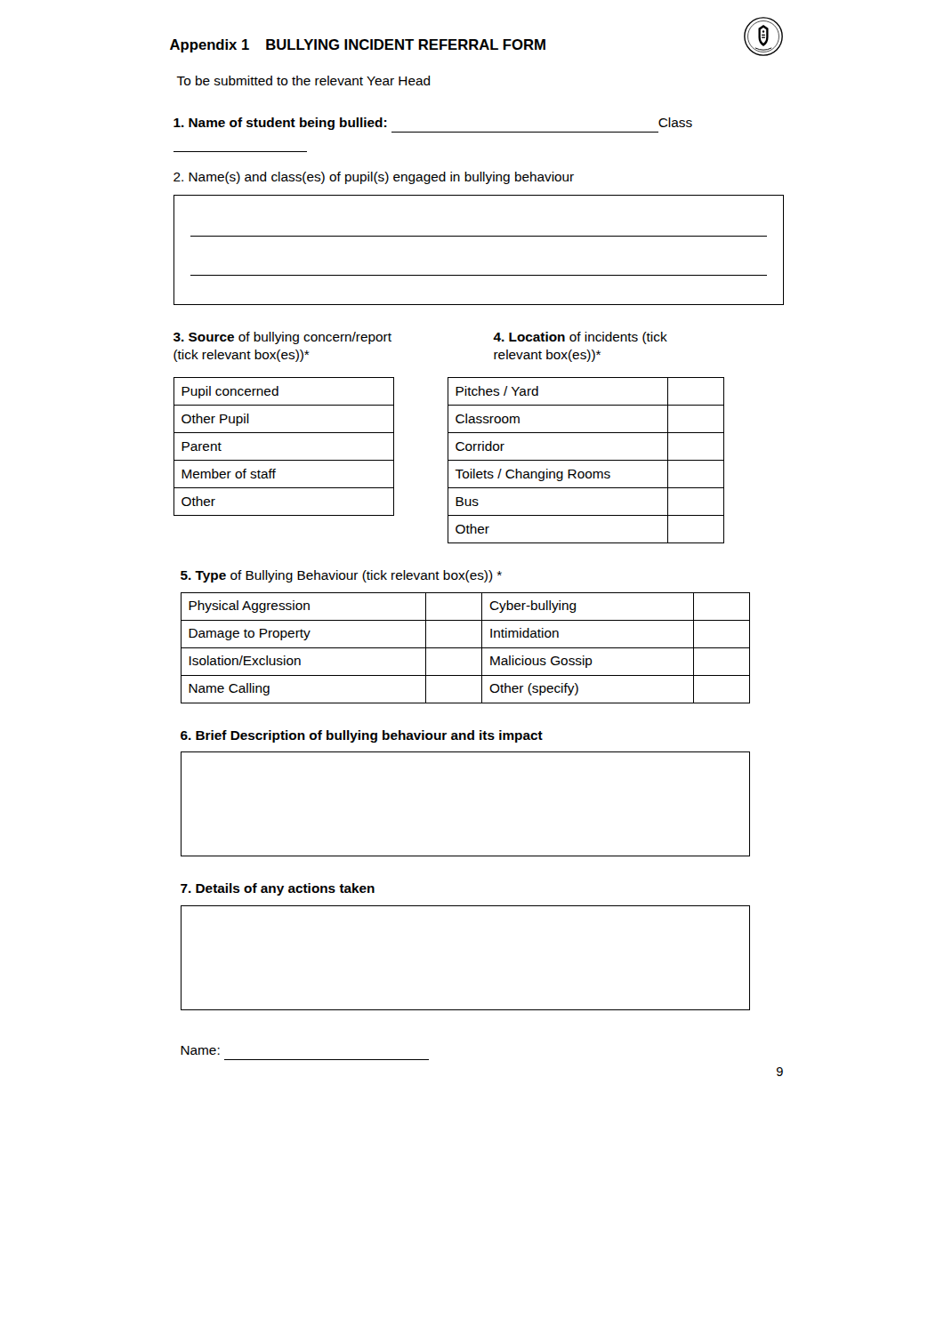Appendix 1 BULLYING INCIDENT REFERRAL FORM
To be submitted to the relevant Year Head
1. Name of student being bullied: Class
2. Name(s) and class(es) of pupil(s) engaged in bullying behaviour
3. Source of bullying concern/report
(tick relevant box(es))*
4. Location of incidents (tick
relevant box(es))*
| Pupil concerned |
| Other Pupil |
| Parent |
| Member of staff |
| Other |
| Pitches / Yard | |
| Classroom | |
| Corridor | |
| Toilets / Changing Rooms | |
| Bus | |
| Other | |
5. Type of Bullying Behaviour (tick relevant box(es)) *
| Physical Aggression | | Cyber-bullying | |
| Damage to Property | | Intimidation | |
| Isolation/Exclusion | | Malicious Gossip | |
| Name Calling | | Other (specify) | |
6. Brief Description of bullying behaviour and its impact
7. Details of any actions taken
Name:
9